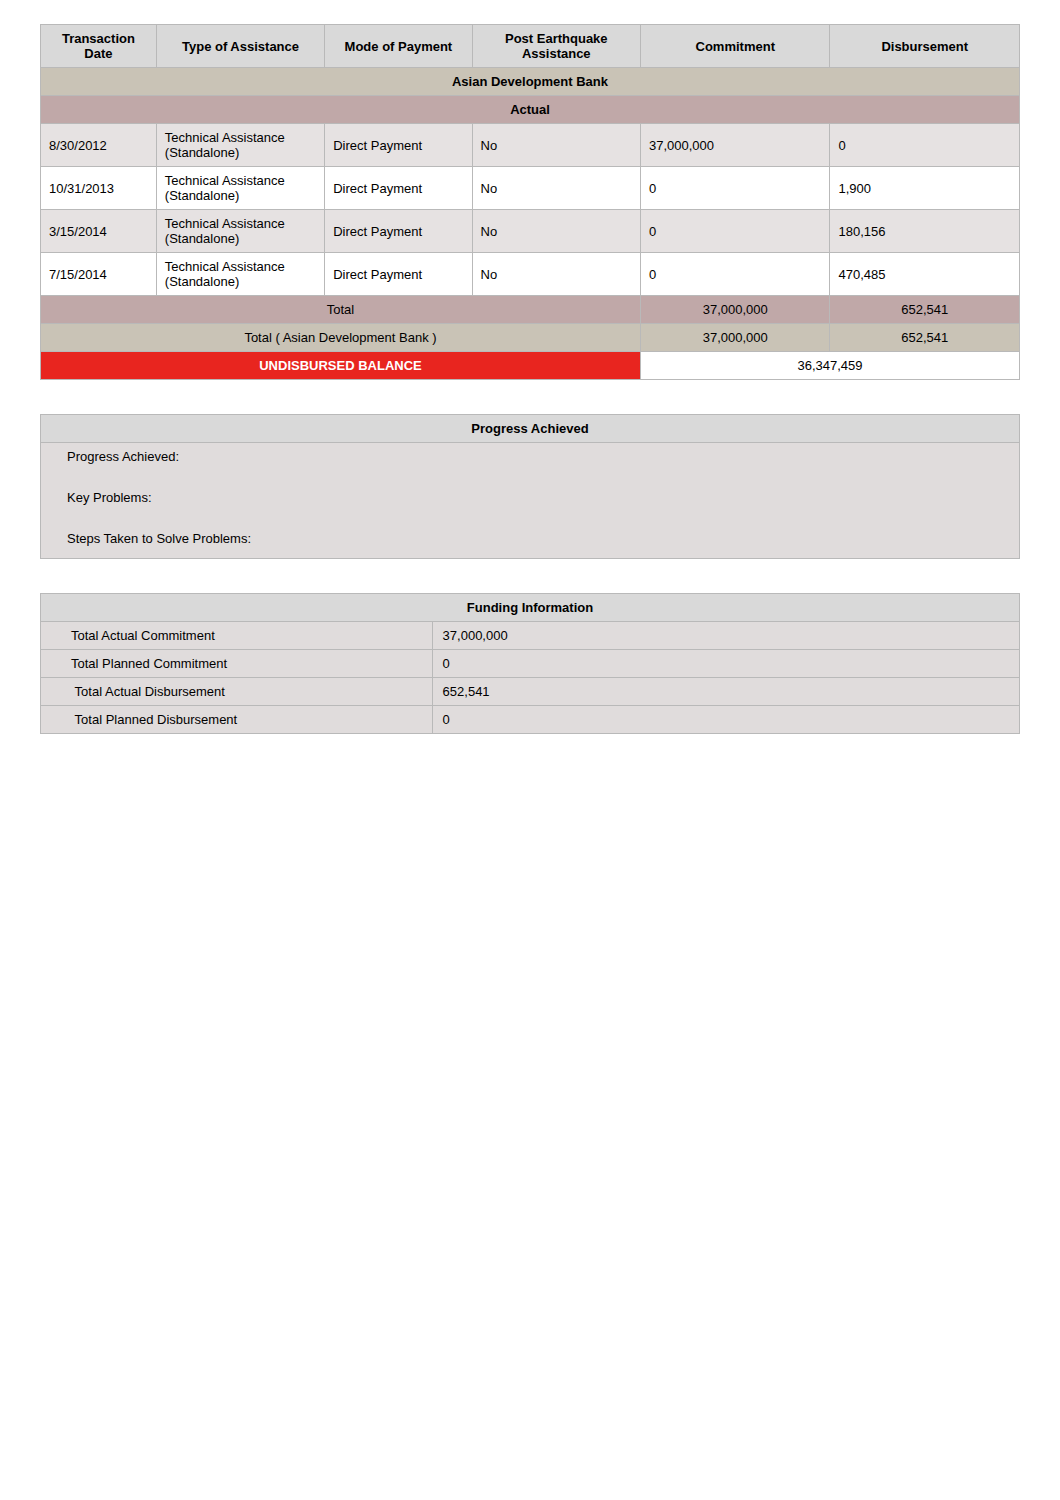| Transaction Date | Type of Assistance | Mode of Payment | Post Earthquake Assistance | Commitment | Disbursement |
| --- | --- | --- | --- | --- | --- |
| Asian Development Bank |
| Actual |
| 8/30/2012 | Technical Assistance (Standalone) | Direct Payment | No | 37,000,000 | 0 |
| 10/31/2013 | Technical Assistance (Standalone) | Direct Payment | No | 0 | 1,900 |
| 3/15/2014 | Technical Assistance (Standalone) | Direct Payment | No | 0 | 180,156 |
| 7/15/2014 | Technical Assistance (Standalone) | Direct Payment | No | 0 | 470,485 |
| Total | 37,000,000 | 652,541 |
| Total ( Asian Development Bank ) | 37,000,000 | 652,541 |
| UNDISBURSED BALANCE | 36,347,459 |
| Progress Achieved |
| --- |
| Progress Achieved: Key Problems: Steps Taken to Solve Problems: |
| Funding Information |
| --- |
| Total Actual Commitment | 37,000,000 |
| Total Planned Commitment | 0 |
| Total Actual Disbursement | 652,541 |
| Total Planned Disbursement | 0 |